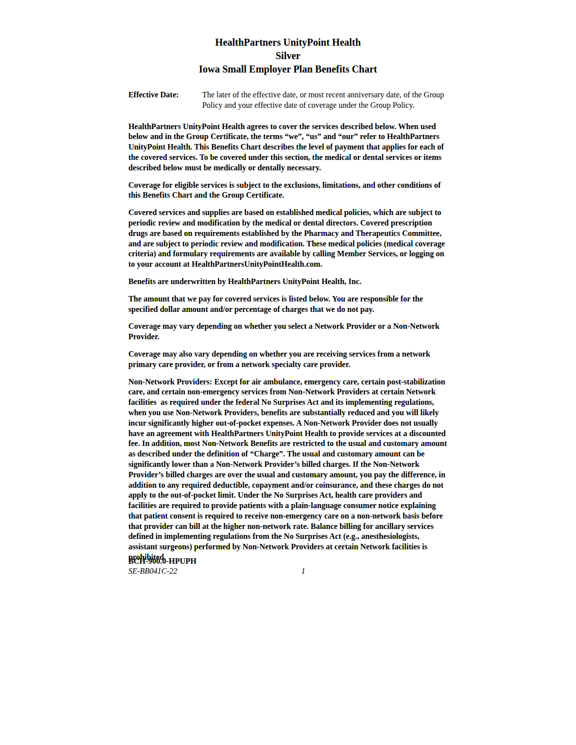HealthPartners UnityPoint Health
Silver
Iowa Small Employer Plan Benefits Chart
Effective Date:
The later of the effective date, or most recent anniversary date, of the Group Policy and your effective date of coverage under the Group Policy.
HealthPartners UnityPoint Health agrees to cover the services described below. When used below and in the Group Certificate, the terms “we”, “us” and “our” refer to HealthPartners UnityPoint Health. This Benefits Chart describes the level of payment that applies for each of the covered services. To be covered under this section, the medical or dental services or items described below must be medically or dentally necessary.
Coverage for eligible services is subject to the exclusions, limitations, and other conditions of this Benefits Chart and the Group Certificate.
Covered services and supplies are based on established medical policies, which are subject to periodic review and modification by the medical or dental directors. Covered prescription drugs are based on requirements established by the Pharmacy and Therapeutics Committee, and are subject to periodic review and modification. These medical policies (medical coverage criteria) and formulary requirements are available by calling Member Services, or logging on to your account at HealthPartnersUnityPointHealth.com.
Benefits are underwritten by HealthPartners UnityPoint Health, Inc.
The amount that we pay for covered services is listed below. You are responsible for the specified dollar amount and/or percentage of charges that we do not pay.
Coverage may vary depending on whether you select a Network Provider or a Non-Network Provider.
Coverage may also vary depending on whether you are receiving services from a network primary care provider, or from a network specialty care provider.
Non-Network Providers: Except for air ambulance, emergency care, certain post-stabilization care, and certain non-emergency services from Non-Network Providers at certain Network facilities as required under the federal No Surprises Act and its implementing regulations, when you use Non-Network Providers, benefits are substantially reduced and you will likely incur significantly higher out-of-pocket expenses. A Non-Network Provider does not usually have an agreement with HealthPartners UnityPoint Health to provide services at a discounted fee. In addition, most Non-Network Benefits are restricted to the usual and customary amount as described under the definition of “Charge”. The usual and customary amount can be significantly lower than a Non-Network Provider’s billed charges. If the Non-Network Provider’s billed charges are over the usual and customary amount, you pay the difference, in addition to any required deductible, copayment and/or coinsurance, and these charges do not apply to the out-of-pocket limit. Under the No Surprises Act, health care providers and facilities are required to provide patients with a plain-language consumer notice explaining that patient consent is required to receive non-emergency care on a non-network basis before that provider can bill at the higher non-network rate. Balance billing for ancillary services defined in implementing regulations from the No Surprises Act (e.g., anesthesiologists, assistant surgeons) performed by Non-Network Providers at certain Network facilities is prohibited.
BCH-900.0-HPUPH
SE-BB041C-221